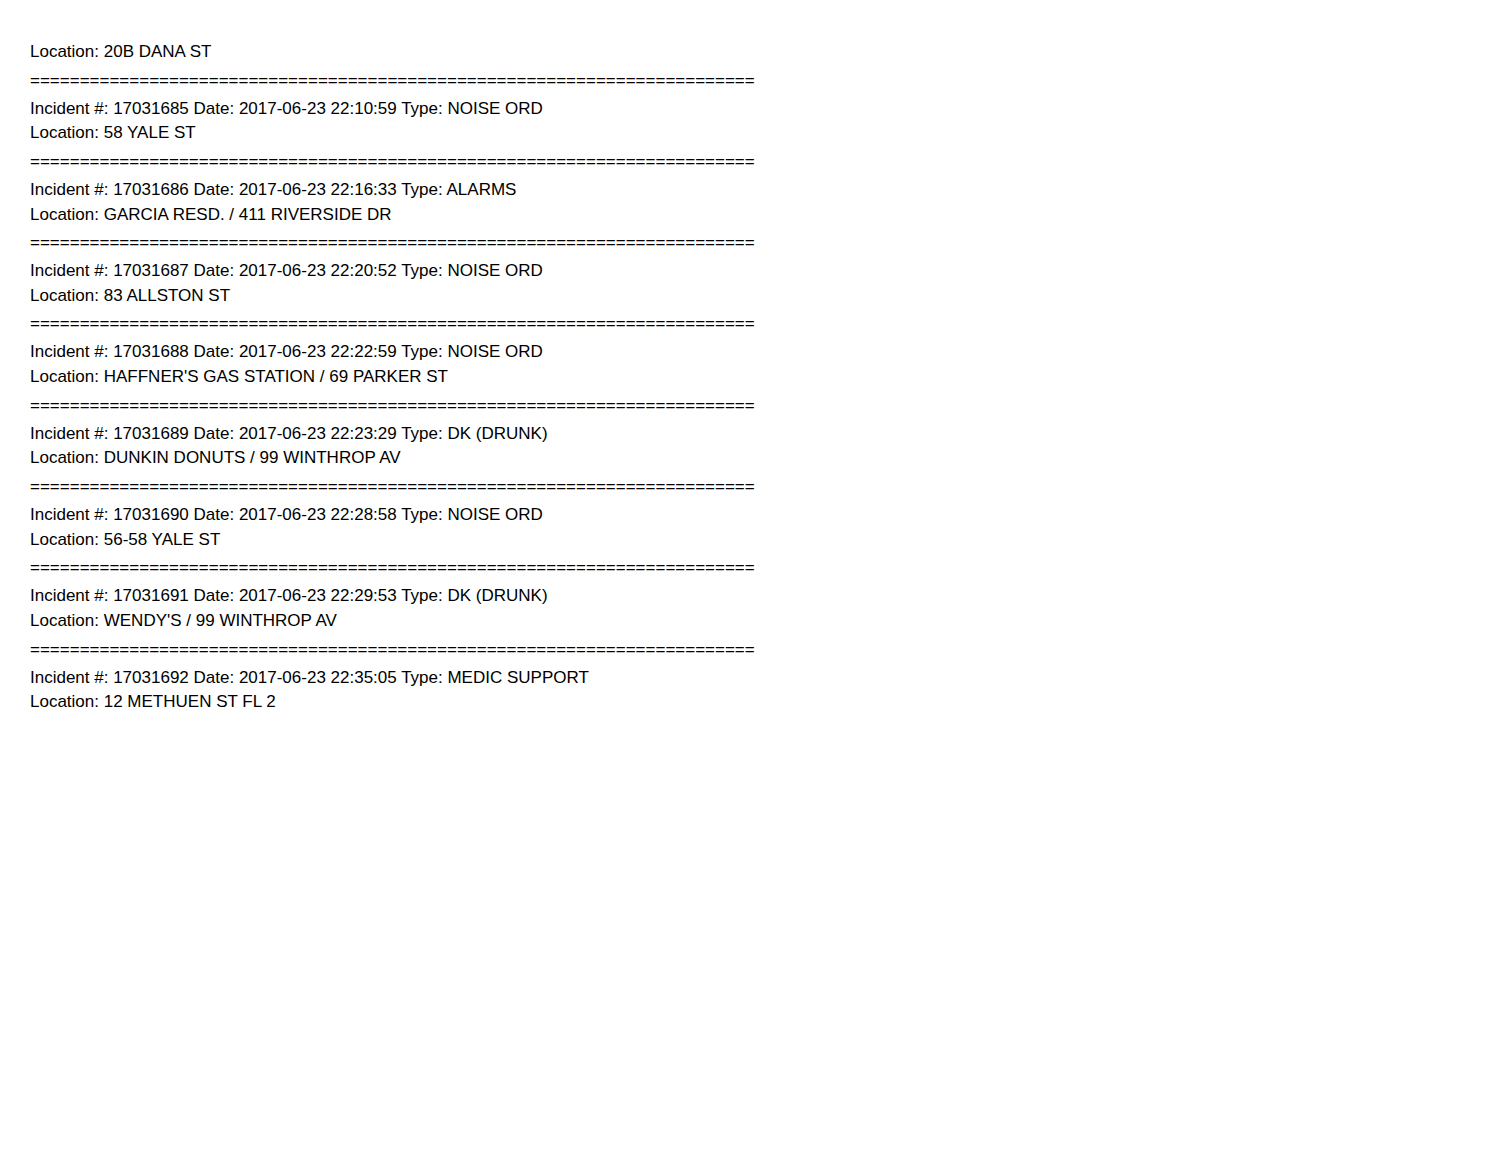Location: 20B DANA ST
=========================================================================
Incident #: 17031685 Date: 2017-06-23 22:10:59 Type: NOISE ORD
Location: 58 YALE ST
=========================================================================
Incident #: 17031686 Date: 2017-06-23 22:16:33 Type: ALARMS
Location: GARCIA RESD. / 411 RIVERSIDE DR
=========================================================================
Incident #: 17031687 Date: 2017-06-23 22:20:52 Type: NOISE ORD
Location: 83 ALLSTON ST
=========================================================================
Incident #: 17031688 Date: 2017-06-23 22:22:59 Type: NOISE ORD
Location: HAFFNER'S GAS STATION / 69 PARKER ST
=========================================================================
Incident #: 17031689 Date: 2017-06-23 22:23:29 Type: DK (DRUNK)
Location: DUNKIN DONUTS / 99 WINTHROP AV
=========================================================================
Incident #: 17031690 Date: 2017-06-23 22:28:58 Type: NOISE ORD
Location: 56-58 YALE ST
=========================================================================
Incident #: 17031691 Date: 2017-06-23 22:29:53 Type: DK (DRUNK)
Location: WENDY'S / 99 WINTHROP AV
=========================================================================
Incident #: 17031692 Date: 2017-06-23 22:35:05 Type: MEDIC SUPPORT
Location: 12 METHUEN ST FL 2